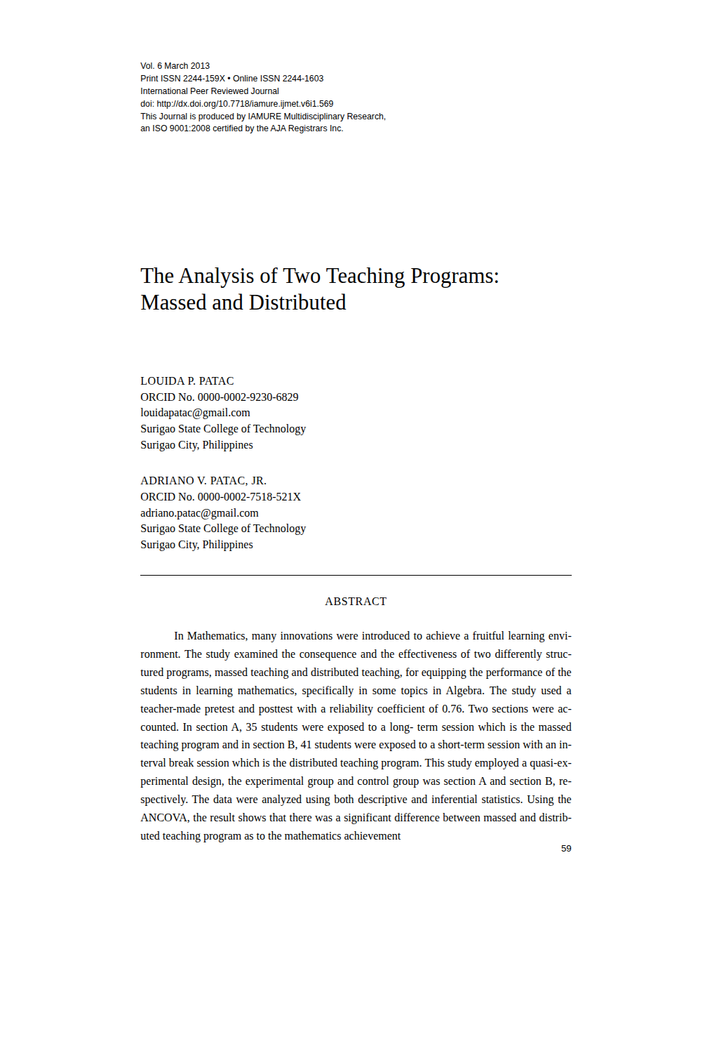Vol. 6 March 2013
Print ISSN 2244-159X • Online ISSN 2244-1603
International Peer Reviewed Journal
doi: http://dx.doi.org/10.7718/iamure.ijmet.v6i1.569
This Journal is produced by IAMURE Multidisciplinary Research,
an ISO 9001:2008 certified by the AJA Registrars Inc.
The Analysis of Two Teaching Programs:
Massed and Distributed
LOUIDA P. PATAC
ORCID No. 0000-0002-9230-6829
louidapatac@gmail.com
Surigao State College of Technology
Surigao City, Philippines
ADRIANO V. PATAC, JR.
ORCID No. 0000-0002-7518-521X
adriano.patac@gmail.com
Surigao State College of Technology
Surigao City, Philippines
ABSTRACT
In Mathematics, many innovations were introduced to achieve a fruitful learning environment. The study examined the consequence and the effectiveness of two differently structured programs, massed teaching and distributed teaching, for equipping the performance of the students in learning mathematics, specifically in some topics in Algebra. The study used a teacher-made pretest and posttest with a reliability coefficient of 0.76. Two sections were accounted. In section A, 35 students were exposed to a long- term session which is the massed teaching program and in section B, 41 students were exposed to a short-term session with an interval break session which is the distributed teaching program. This study employed a quasi-experimental design, the experimental group and control group was section A and section B, respectively. The data were analyzed using both descriptive and inferential statistics. Using the ANCOVA, the result shows that there was a significant difference between massed and distributed teaching program as to the mathematics achievement
59